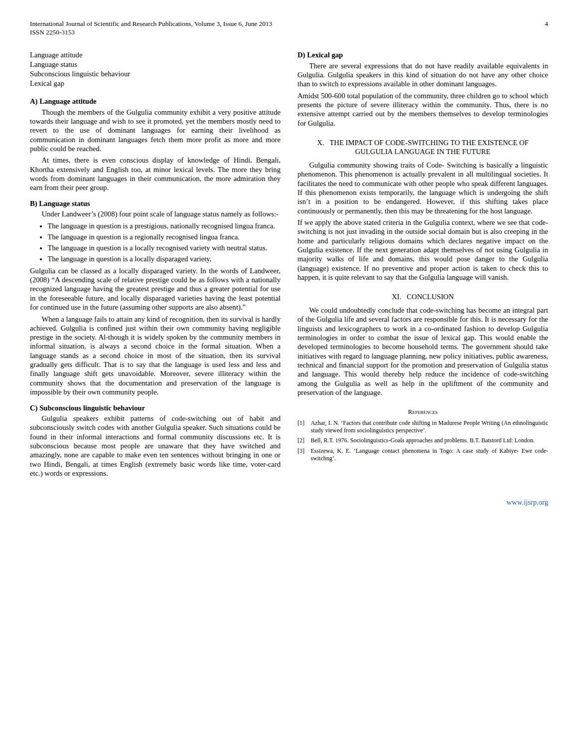International Journal of Scientific and Research Publications, Volume 3, Issue 6, June 2013
ISSN 2250-3153
4
Language attitude
Language status
Subconscious linguistic behaviour
Lexical gap
A) Language attitude
Though the members of the Gulgulia community exhibit a very positive attitude towards their language and wish to see it promoted, yet the members mostly need to revert to the use of dominant languages for earning their livelihood as communication in dominant languages fetch them more profit as more and more public could be reached.
At times, there is even conscious display of knowledge of Hindi, Bengali, Khortha extensively and English too, at minor lexical levels. The more they bring words from dominant languages in their communication, the more admiration they earn from their peer group.
B) Language status
Under Landweer’s (2008) four point scale of language status namely as follows:-
The language in question is a prestigious, nationally recognised lingua franca.
The language in question is a regionally recognised lingua franca.
The language in question is a locally recognised variety with neutral status.
The language in question is a locally disparaged variety,
Gulgulia can be classed as a locally disparaged variety. In the words of Landweer,(2008) “A descending scale of relative prestige could be as follows with a nationally recognized language having the greatest prestige and thus a greater potential for use in the foreseeable future, and locally disparaged varieties having the least potential for continued use in the future (assuming other supports are also absent).”
When a language fails to attain any kind of recognition, then its survival is hardly achieved. Gulgulia is confined just within their own community having negligible prestige in the society. Al-though it is widely spoken by the community members in informal situation, is always a second choice in the formal situation. When a language stands as a second choice in most of the situation, then its survival gradually gets difficult. That is to say that the language is used less and less and finally language shift gets unavoidable. Moreover, severe illiteracy within the community shows that the documentation and preservation of the language is impossible by their own community people.
C) Subconscious linguistic behaviour
Gulgulia speakers exhibit patterns of code-switching out of habit and subconsciously switch codes with another Gulgulia speaker. Such situations could be found in their informal interactions and formal community discussions etc. It is subconscious because most people are unaware that they have switched and amazingly, none are capable to make even ten sentences without bringing in one or two Hindi, Bengali, at times English (extremely basic words like time, voter-card etc.) words or expressions.
D) Lexical gap
There are several expressions that do not have readily available equivalents in Gulgulia. Gulgulia speakers in this kind of situation do not have any other choice than to switch to expressions available in other dominant languages.
Amidst 500-600 total population of the community, three children go to school which presents the picture of severe illiteracy within the community. Thus, there is no extensive attempt carried out by the members themselves to develop terminologies for Gulgulia.
X. The impact of code-switching to the existence of Gulgulia language in the future
Gulgulia community showing traits of Code- Switching is basically a linguistic phenomenon. This phenomenon is actually prevalent in all multilingual societies. It facilitates the need to communicate with other people who speak different languages. If this phenomenon exists temporarily, the language which is undergoing the shift isn’t in a position to be endangered. However, if this shifting takes place continuously or permanently, then this may be threatening for the host language.
If we apply the above stated criteria in the Gulgulia context, where we see that code-switching is not just invading in the outside social domain but is also creeping in the home and particularly religious domains which declares negative impact on the Gulgulia existence. If the next generation adapt themselves of not using Gulgulia in majority walks of life and domains, this would pose danger to the Gulgulia (language) existence. If no preventive and proper action is taken to check this to happen, it is quite relevant to say that the Gulgulia language will vanish.
XI. Conclusion
We could undoubtedly conclude that code-switching has become an integral part of the Gulgulia life and several factors are responsible for this. It is necessary for the linguists and lexicographers to work in a co-ordinated fashion to develop Gulgulia terminologies in order to combat the issue of lexical gap. This would enable the developed terminologies to become household terms. The government should take initiatives with regard to language planning, new policy initiatives, public awareness, technical and financial support for the promotion and preservation of Gulgulia status and language. This would thereby help reduce the incidence of code-switching among the Gulgulia as well as help in the upliftment of the community and preservation of the language.
References
[1] Azhar, I. N. ‘Factors that contribute code shifting in Madurese People Writing (An ethnolinguistic study viewed from sociolinguistics perspective’.
[2] Bell, R.T. 1976. Sociolinguistics-Goals approaches and problems. B.T. Batstord Ltd: London.
[3] Essizewa, K. E. ‘Language contact phenomena in Togo: A case study of Kabiye- Ewe code-switchng’.
www.ijsrp.org